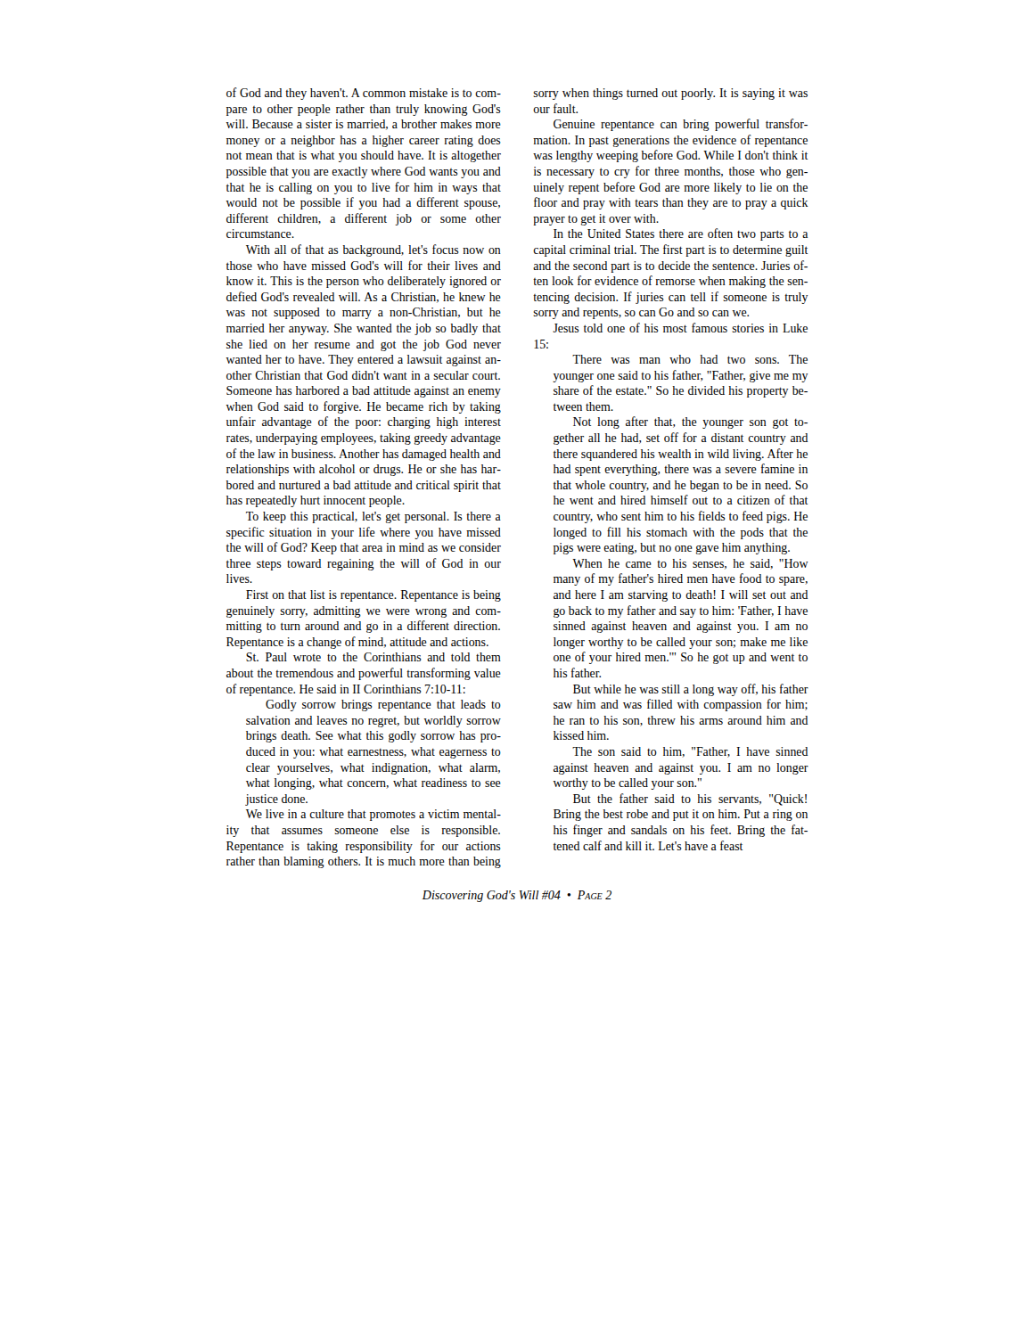of God and they haven't. A common mistake is to compare to other people rather than truly knowing God's will. Because a sister is married, a brother makes more money or a neighbor has a higher career rating does not mean that is what you should have. It is altogether possible that you are exactly where God wants you and that he is calling on you to live for him in ways that would not be possible if you had a different spouse, different children, a different job or some other circumstance.
With all of that as background, let's focus now on those who have missed God's will for their lives and know it. This is the person who deliberately ignored or defied God's revealed will. As a Christian, he knew he was not supposed to marry a non-Christian, but he married her anyway. She wanted the job so badly that she lied on her resume and got the job God never wanted her to have. They entered a lawsuit against another Christian that God didn't want in a secular court. Someone has harbored a bad attitude against an enemy when God said to forgive. He became rich by taking unfair advantage of the poor: charging high interest rates, underpaying employees, taking greedy advantage of the law in business. Another has damaged health and relationships with alcohol or drugs. He or she has harbored and nurtured a bad attitude and critical spirit that has repeatedly hurt innocent people.
To keep this practical, let's get personal. Is there a specific situation in your life where you have missed the will of God? Keep that area in mind as we consider three steps toward regaining the will of God in our lives.
First on that list is repentance. Repentance is being genuinely sorry, admitting we were wrong and committing to turn around and go in a different direction. Repentance is a change of mind, attitude and actions.
St. Paul wrote to the Corinthians and told them about the tremendous and powerful transforming value of repentance. He said in II Corinthians 7:10-11:
Godly sorrow brings repentance that leads to salvation and leaves no regret, but worldly sorrow brings death. See what this godly sorrow has produced in you: what earnestness, what eagerness to clear yourselves, what indignation, what alarm, what longing, what concern, what readiness to see justice done.
We live in a culture that promotes a victim mentality that assumes someone else is responsible. Repentance is taking responsibility for our actions rather than blaming others. It is much more than being sorry when things turned out poorly. It is saying it was our fault.
Genuine repentance can bring powerful transformation. In past generations the evidence of repentance was lengthy weeping before God. While I don't think it is necessary to cry for three months, those who genuinely repent before God are more likely to lie on the floor and pray with tears than they are to pray a quick prayer to get it over with.
In the United States there are often two parts to a capital criminal trial. The first part is to determine guilt and the second part is to decide the sentence. Juries often look for evidence of remorse when making the sentencing decision. If juries can tell if someone is truly sorry and repents, so can Go and so can we.
Jesus told one of his most famous stories in Luke 15:
There was man who had two sons. The younger one said to his father, "Father, give me my share of the estate." So he divided his property between them.
Not long after that, the younger son got together all he had, set off for a distant country and there squandered his wealth in wild living. After he had spent everything, there was a severe famine in that whole country, and he began to be in need. So he went and hired himself out to a citizen of that country, who sent him to his fields to feed pigs. He longed to fill his stomach with the pods that the pigs were eating, but no one gave him anything.
When he came to his senses, he said, "How many of my father's hired men have food to spare, and here I am starving to death! I will set out and go back to my father and say to him: 'Father, I have sinned against heaven and against you. I am no longer worthy to be called your son; make me like one of your hired men.'" So he got up and went to his father.
But while he was still a long way off, his father saw him and was filled with compassion for him; he ran to his son, threw his arms around him and kissed him.
The son said to him, "Father, I have sinned against heaven and against you. I am no longer worthy to be called your son."
But the father said to his servants, "Quick! Bring the best robe and put it on him. Put a ring on his finger and sandals on his feet. Bring the fattened calf and kill it. Let's have a feast
Discovering God's Will #04 • Page 2